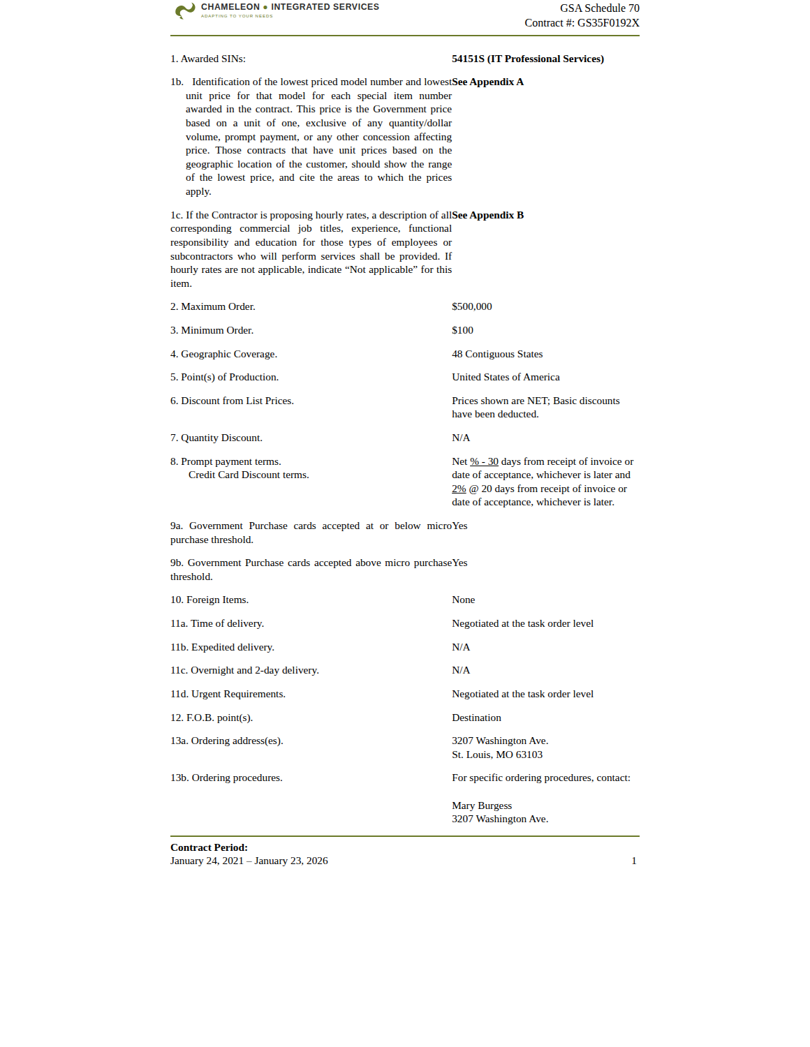CHAMELEON ● INTEGRATED SERVICES
ADAPTING TO YOUR NEEDS
GSA Schedule 70
Contract #: GS35F0192X
| 1. Awarded SINs: | 54151S (IT Professional Services) |
| 1b. Identification of the lowest priced model number and lowest unit price for that model for each special item number awarded in the contract. This price is the Government price based on a unit of one, exclusive of any quantity/dollar volume, prompt payment, or any other concession affecting price. Those contracts that have unit prices based on the geographic location of the customer, should show the range of the lowest price, and cite the areas to which the prices apply. | See Appendix A |
| 1c. If the Contractor is proposing hourly rates, a description of all corresponding commercial job titles, experience, functional responsibility and education for those types of employees or subcontractors who will perform services shall be provided. If hourly rates are not applicable, indicate “Not applicable” for this item. | See Appendix B |
| 2. Maximum Order. | $500,000 |
| 3. Minimum Order. | $100 |
| 4. Geographic Coverage. | 48 Contiguous States |
| 5. Point(s) of Production. | United States of America |
| 6. Discount from List Prices. | Prices shown are NET; Basic discounts have been deducted. |
| 7. Quantity Discount. | N/A |
| 8. Prompt payment terms. Credit Card Discount terms. | Net % - 30 days from receipt of invoice or date of acceptance, whichever is later and 2% @ 20 days from receipt of invoice or date of acceptance, whichever is later. |
| 9a. Government Purchase cards accepted at or below micro purchase threshold. | Yes |
| 9b. Government Purchase cards accepted above micro purchase threshold. | Yes |
| 10. Foreign Items. | None |
| 11a. Time of delivery. | Negotiated at the task order level |
| 11b. Expedited delivery. | N/A |
| 11c. Overnight and 2-day delivery. | N/A |
| 11d. Urgent Requirements. | Negotiated at the task order level |
| 12. F.O.B. point(s). | Destination |
| 13a. Ordering address(es). | 3207 Washington Ave. St. Louis, MO 63103 |
| 13b. Ordering procedures. | For specific ordering procedures, contact: Mary Burgess 3207 Washington Ave. |
Contract Period:
January 24, 2021 – January 23, 2026
1